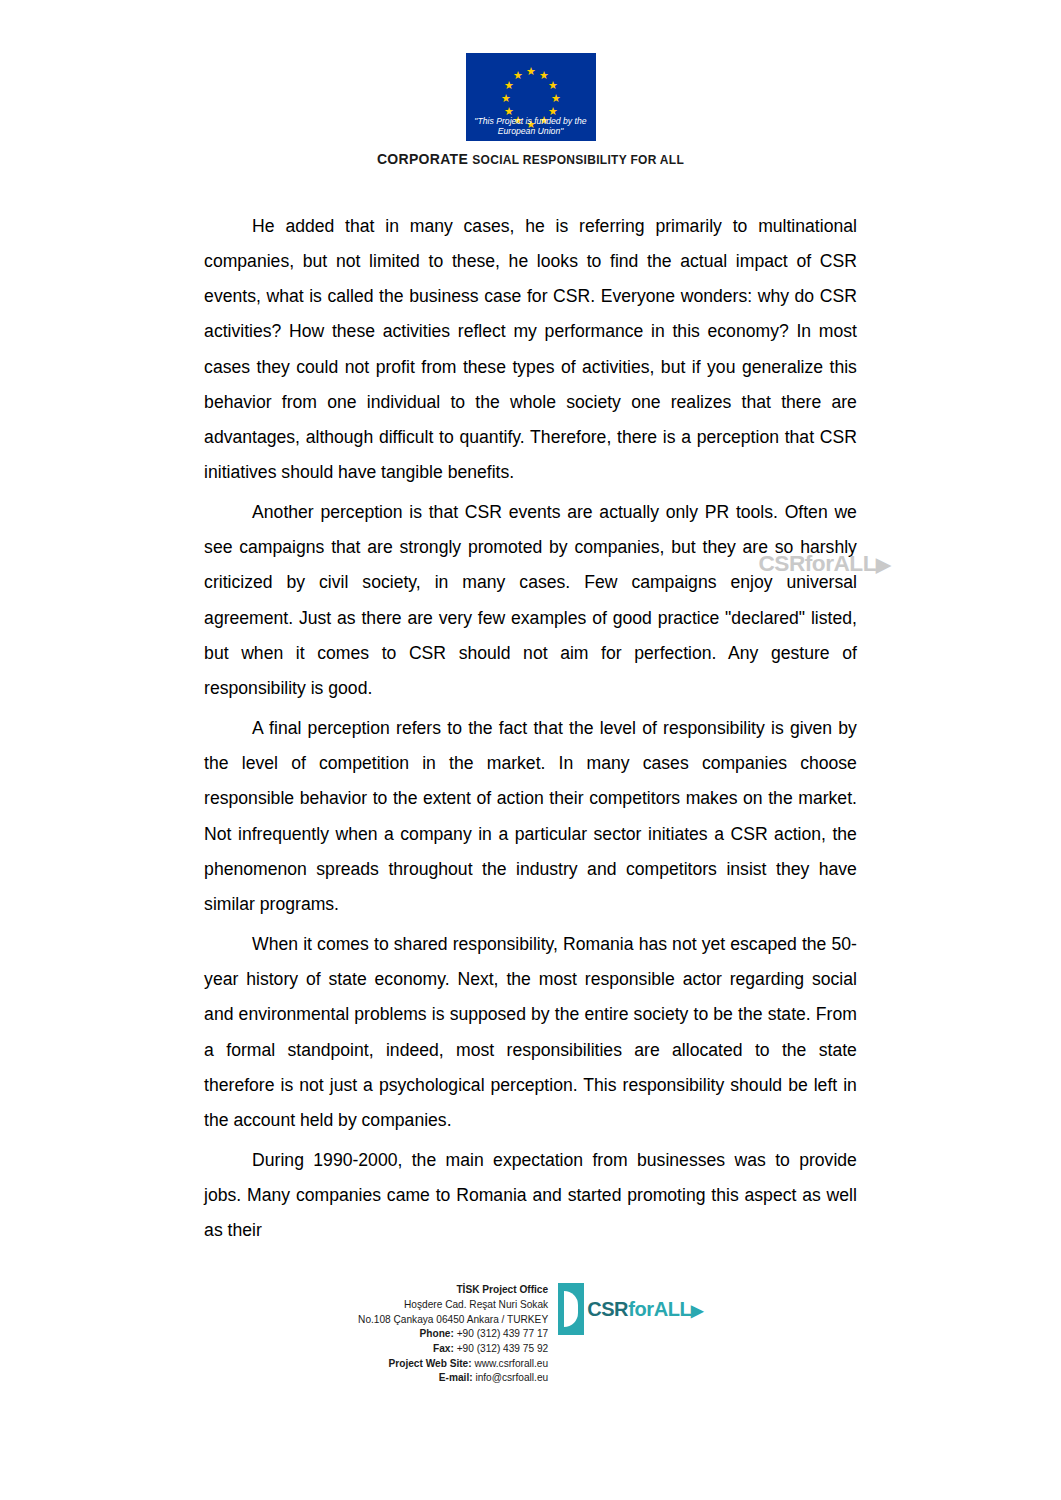★ ★ ★ ★ ★ ★ ★ ★ ★ ★ ★ ★
"This Project is funded by the
European Union"
CORPORATE SOCIAL RESPONSIBILITY FOR ALL
CSRforALL▶
He added that in many cases, he is referring primarily to multinational companies, but not limited to these, he looks to find the actual impact of CSR events, what is called the business case for CSR. Everyone wonders: why do CSR activities? How these activities reflect my performance in this economy? In most cases they could not profit from these types of activities, but if you generalize this behavior from one individual to the whole society one realizes that there are advantages, although difficult to quantify. Therefore, there is a perception that CSR initiatives should have tangible benefits.
Another perception is that CSR events are actually only PR tools. Often we see campaigns that are strongly promoted by companies, but they are so harshly criticized by civil society, in many cases. Few campaigns enjoy universal agreement. Just as there are very few examples of good practice "declared" listed, but when it comes to CSR should not aim for perfection. Any gesture of responsibility is good.
A final perception refers to the fact that the level of responsibility is given by the level of competition in the market. In many cases companies choose responsible behavior to the extent of action their competitors makes on the market. Not infrequently when a company in a particular sector initiates a CSR action, the phenomenon spreads throughout the industry and competitors insist they have similar programs.
When it comes to shared responsibility, Romania has not yet escaped the 50-year history of state economy. Next, the most responsible actor regarding social and environmental problems is supposed by the entire society to be the state. From a formal standpoint, indeed, most responsibilities are allocated to the state therefore is not just a psychological perception. This responsibility should be left in the account held by companies.
During 1990-2000, the main expectation from businesses was to provide jobs. Many companies came to Romania and started promoting this aspect as well as their
TİSK Project Office
Hoşdere Cad. Reşat Nuri Sokak
No.108 Çankaya 06450 Ankara / TURKEY
Phone: +90 (312) 439 77 17
Fax: +90 (312) 439 75 92
Project Web Site: www.csrforall.eu
E-mail: info@csrfoall.eu
CSRforALL▶